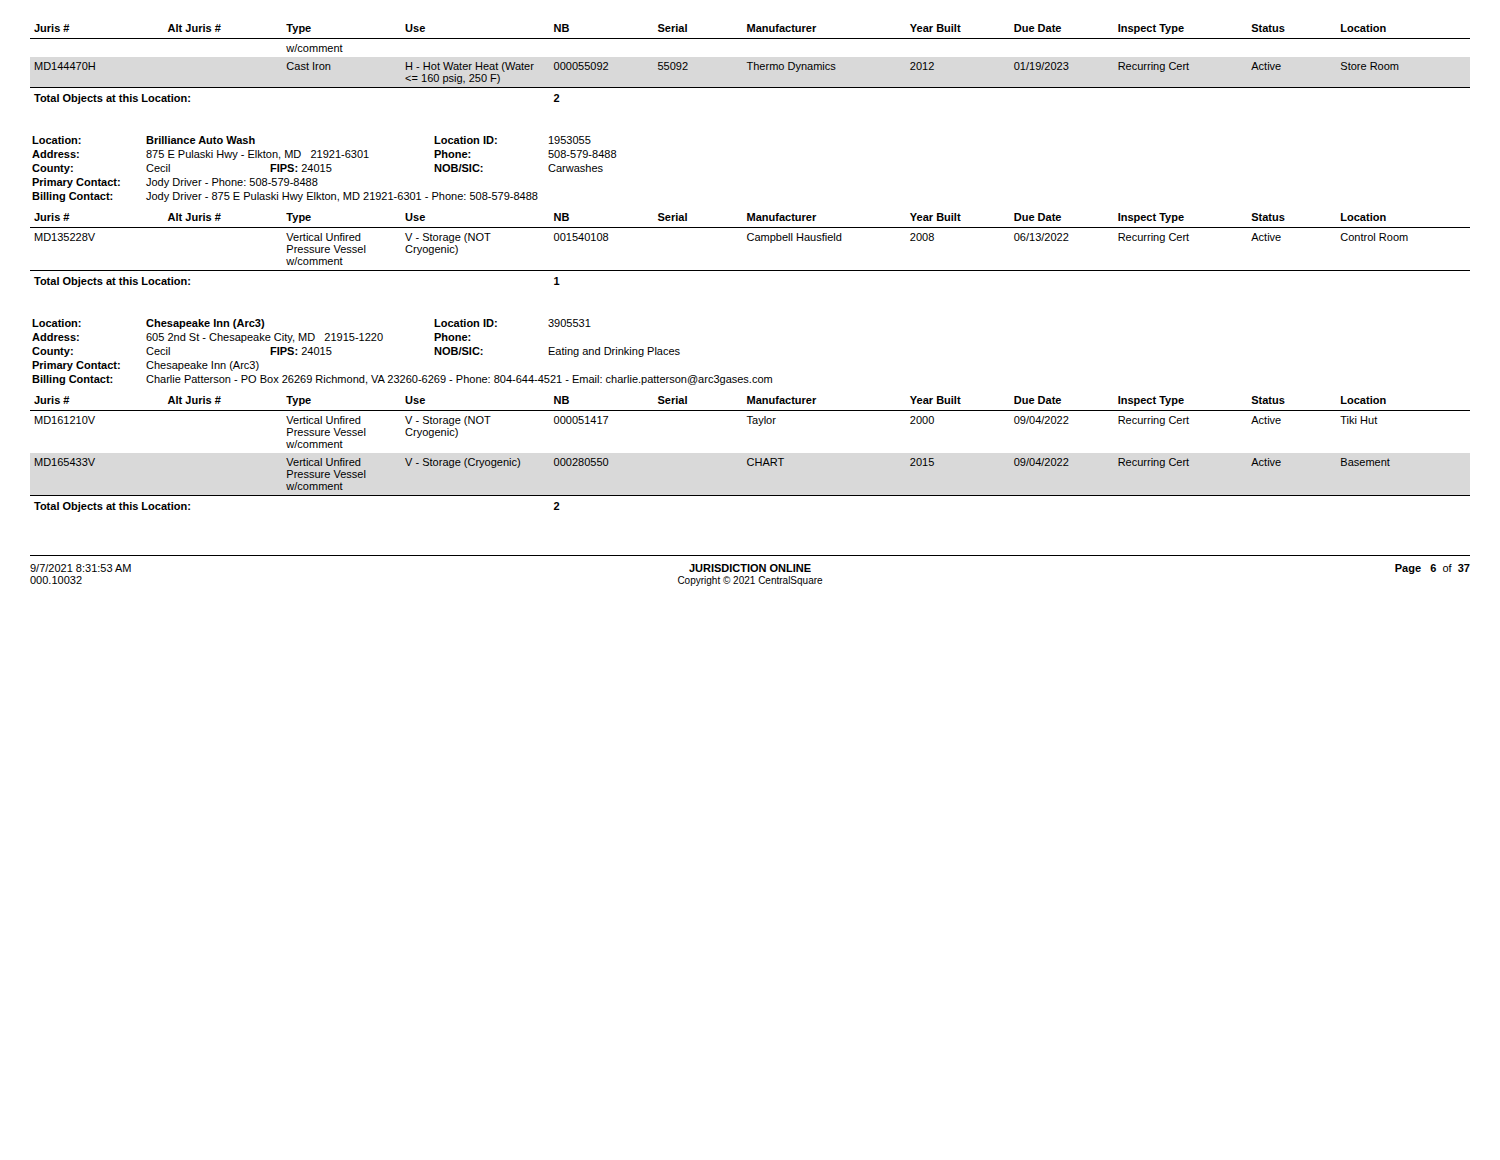| Juris # | Alt Juris # | Type | Use | NB | Serial | Manufacturer | Year Built | Due Date | Inspect Type | Status | Location |
| --- | --- | --- | --- | --- | --- | --- | --- | --- | --- | --- | --- |
| | | w/comment | | | | | | | | | |
| MD144470H | | Cast Iron | H - Hot Water Heat (Water <= 160 psig, 250 F) | 000055092 | 55092 | Thermo Dynamics | 2012 | 01/19/2023 | Recurring Cert | Active | Store Room |
| Total Objects at this Location: | 2 | |
| Location: | Brilliance Auto Wash | Location ID: | 1953055 |
| Address: | 875 E Pulaski Hwy - Elkton, MD 21921-6301 | Phone: | 508-579-8488 |
| County: | Cecil | FIPS: 24015 | NOB/SIC: | Carwashes |
| Primary Contact: | Jody Driver - Phone: 508-579-8488 |
| Billing Contact: | Jody Driver - 875 E Pulaski Hwy Elkton, MD 21921-6301 - Phone: 508-579-8488 |
| Juris # | Alt Juris # | Type | Use | NB | Serial | Manufacturer | Year Built | Due Date | Inspect Type | Status | Location |
| --- | --- | --- | --- | --- | --- | --- | --- | --- | --- | --- | --- |
| MD135228V | | Vertical Unfired Pressure Vessel w/comment | V - Storage (NOT Cryogenic) | 001540108 | | Campbell Hausfield | 2008 | 06/13/2022 | Recurring Cert | Active | Control Room |
| Total Objects at this Location: | 1 | |
| Location: | Chesapeake Inn (Arc3) | Location ID: | 3905531 |
| Address: | 605 2nd St - Chesapeake City, MD 21915-1220 | Phone: | |
| County: | Cecil | FIPS: 24015 | NOB/SIC: | Eating and Drinking Places |
| Primary Contact: | Chesapeake Inn (Arc3) |
| Billing Contact: | Charlie Patterson - PO Box 26269 Richmond, VA 23260-6269 - Phone: 804-644-4521 - Email: charlie.patterson@arc3gases.com |
| Juris # | Alt Juris # | Type | Use | NB | Serial | Manufacturer | Year Built | Due Date | Inspect Type | Status | Location |
| --- | --- | --- | --- | --- | --- | --- | --- | --- | --- | --- | --- |
| MD161210V | | Vertical Unfired Pressure Vessel w/comment | V - Storage (NOT Cryogenic) | 000051417 | | Taylor | 2000 | 09/04/2022 | Recurring Cert | Active | Tiki Hut |
| MD165433V | | Vertical Unfired Pressure Vessel w/comment | V - Storage (Cryogenic) | 000280550 | | CHART | 2015 | 09/04/2022 | Recurring Cert | Active | Basement |
| Total Objects at this Location: | 2 | |
9/7/2021 8:31:53 AM
000.10032
JURISDICTION ONLINE
Copyright © 2021 CentralSquare
Page 6 of 37